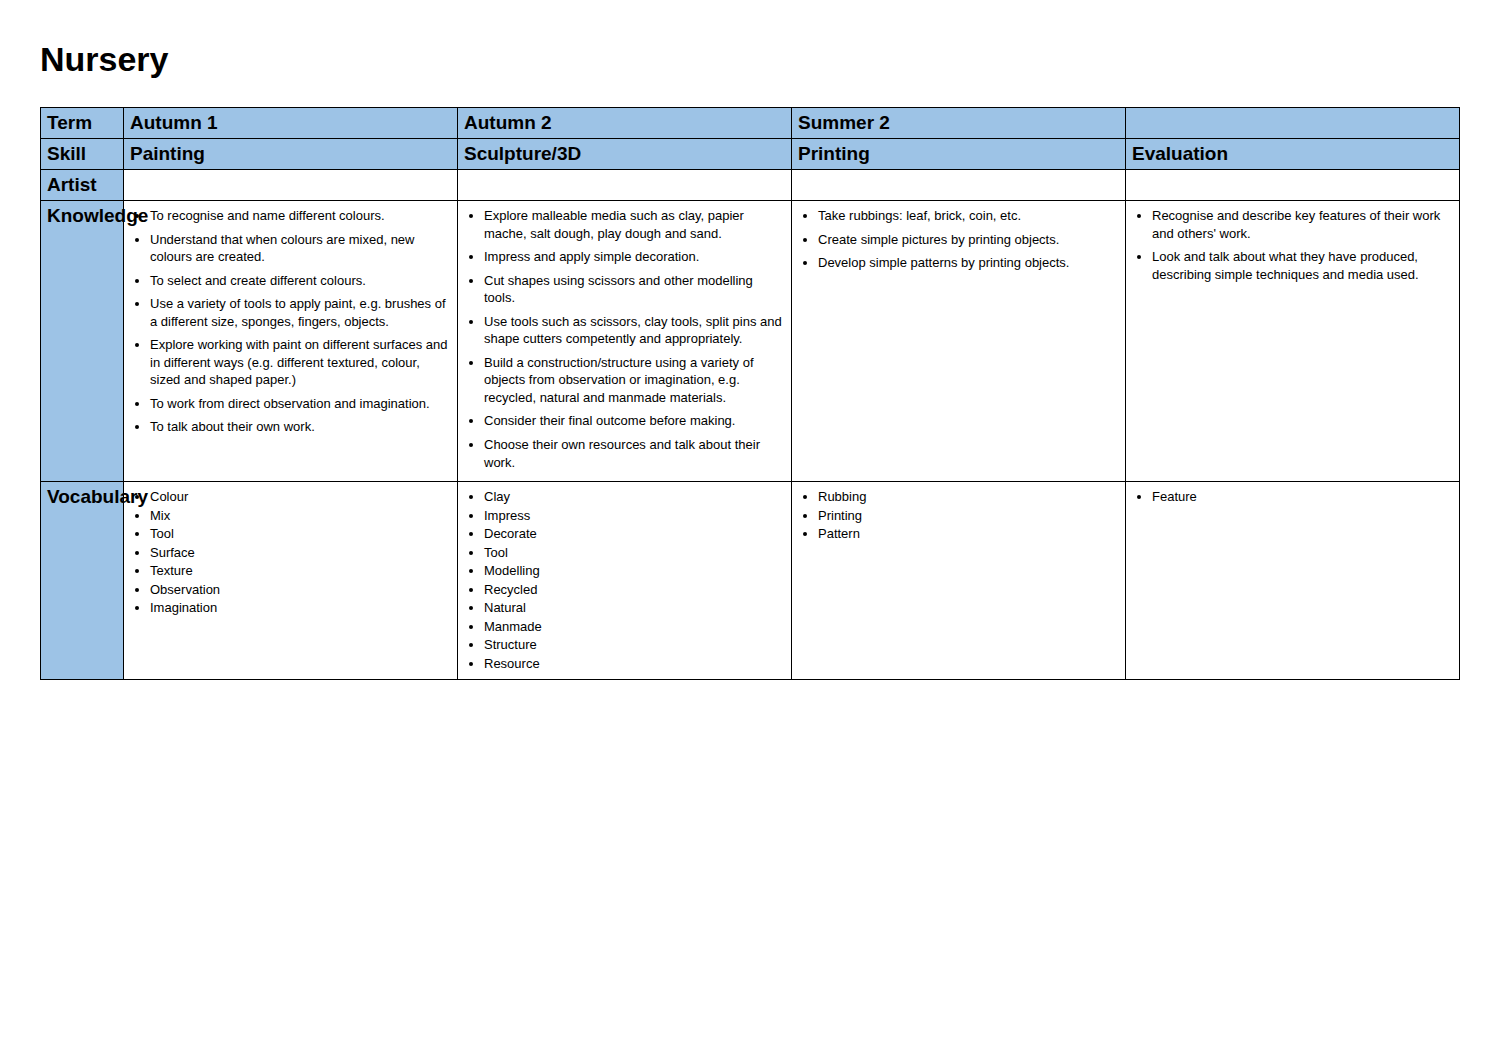Nursery
| Term | Autumn 1 | Autumn 2 | Summer 2 | |
| Skill | Painting | Sculpture/3D | Printing | Evaluation |
| Artist | | | | |
| Knowledge | To recognise and name different colours. Understand that when colours are mixed, new colours are created. To select and create different colours. Use a variety of tools to apply paint, e.g. brushes of a different size, sponges, fingers, objects. Explore working with paint on different surfaces and in different ways (e.g. different textured, colour, sized and shaped paper.) To work from direct observation and imagination. To talk about their own work. | Explore malleable media such as clay, papier mache, salt dough, play dough and sand. Impress and apply simple decoration. Cut shapes using scissors and other modelling tools. Use tools such as scissors, clay tools, split pins and shape cutters competently and appropriately. Build a construction/structure using a variety of objects from observation or imagination, e.g. recycled, natural and manmade materials. Consider their final outcome before making. Choose their own resources and talk about their work. | Take rubbings: leaf, brick, coin, etc. Create simple pictures by printing objects. Develop simple patterns by printing objects. | Recognise and describe key features of their work and others' work. Look and talk about what they have produced, describing simple techniques and media used. |
| Vocabulary | Colour Mix Tool Surface Texture Observation Imagination | Clay Impress Decorate Tool Modelling Recycled Natural Manmade Structure Resource | Rubbing Printing Pattern | Feature |